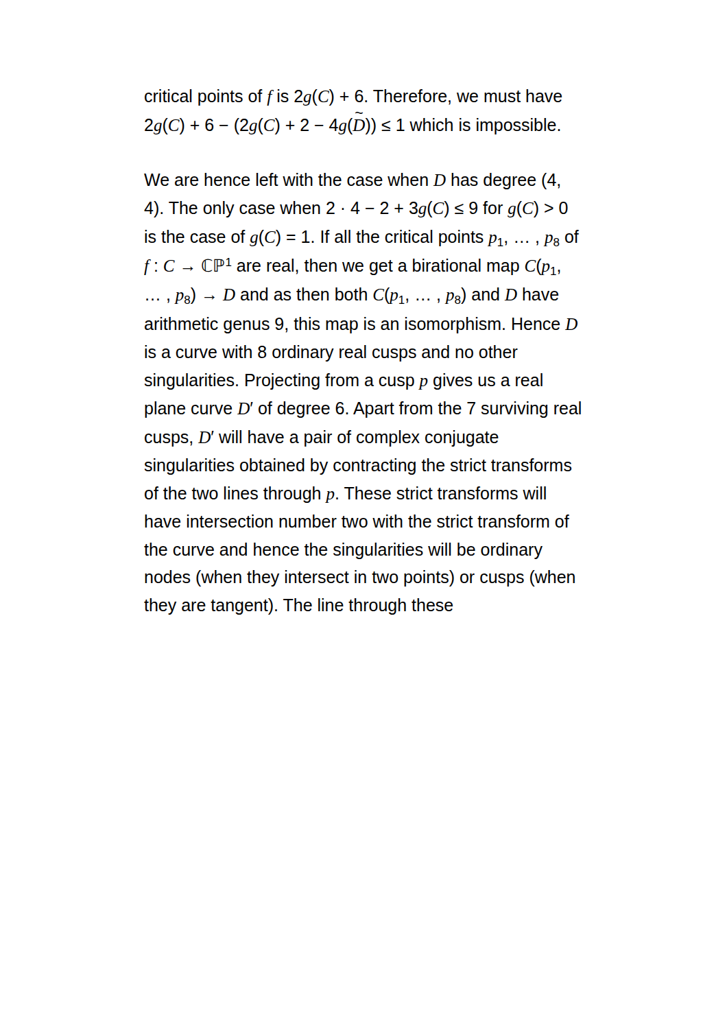critical points of f is 2g(C) + 6. Therefore, we must have 2g(C) + 6 − (2g(C) + 2 − 4g(~D)) ≤ 1 which is impossible.
We are hence left with the case when D has degree (4, 4). The only case when 2 · 4 − 2 + 3g(C) ≤ 9 for g(C) > 0 is the case of g(C) = 1. If all the critical points p1, … , p8 of f : C → ℂℙ1 are real, then we get a birational map C(p1, … , p8) → D and as then both C(p1, … , p8) and D have arithmetic genus 9, this map is an isomorphism. Hence D is a curve with 8 ordinary real cusps and no other singularities. Projecting from a cusp p gives us a real plane curve D′ of degree 6. Apart from the 7 surviving real cusps, D′ will have a pair of complex conjugate singularities obtained by contracting the strict transforms of the two lines through p. These strict transforms will have intersection number two with the strict transform of the curve and hence the singularities will be ordinary nodes (when they intersect in two points) or cusps (when they are tangent). The line through these